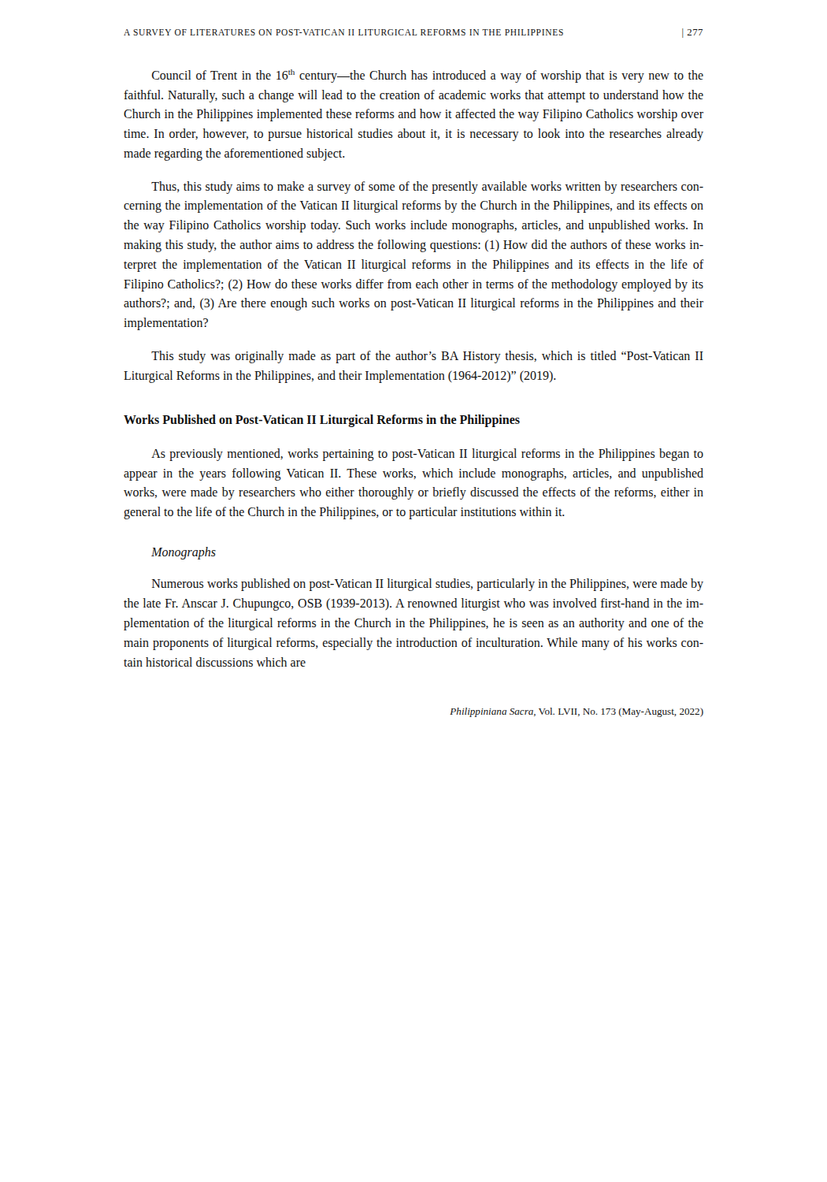A Survey of Literatures on Post-Vatican II Liturgical Reforms in the Philippines | 277
Council of Trent in the 16th century—the Church has introduced a way of worship that is very new to the faithful. Naturally, such a change will lead to the creation of academic works that attempt to understand how the Church in the Philippines implemented these reforms and how it affected the way Filipino Catholics worship over time. In order, however, to pursue historical studies about it, it is necessary to look into the researches already made regarding the aforementioned subject.
Thus, this study aims to make a survey of some of the presently available works written by researchers concerning the implementation of the Vatican II liturgical reforms by the Church in the Philippines, and its effects on the way Filipino Catholics worship today. Such works include monographs, articles, and unpublished works. In making this study, the author aims to address the following questions: (1) How did the authors of these works interpret the implementation of the Vatican II liturgical reforms in the Philippines and its effects in the life of Filipino Catholics?; (2) How do these works differ from each other in terms of the methodology employed by its authors?; and, (3) Are there enough such works on post-Vatican II liturgical reforms in the Philippines and their implementation?
This study was originally made as part of the author’s BA History thesis, which is titled “Post-Vatican II Liturgical Reforms in the Philippines, and their Implementation (1964-2012)” (2019).
Works Published on Post-Vatican II Liturgical Reforms in the Philippines
As previously mentioned, works pertaining to post-Vatican II liturgical reforms in the Philippines began to appear in the years following Vatican II. These works, which include monographs, articles, and unpublished works, were made by researchers who either thoroughly or briefly discussed the effects of the reforms, either in general to the life of the Church in the Philippines, or to particular institutions within it.
Monographs
Numerous works published on post-Vatican II liturgical studies, particularly in the Philippines, were made by the late Fr. Anscar J. Chupungco, OSB (1939-2013). A renowned liturgist who was involved first-hand in the implementation of the liturgical reforms in the Church in the Philippines, he is seen as an authority and one of the main proponents of liturgical reforms, especially the introduction of inculturation. While many of his works contain historical discussions which are
Philippiniana Sacra, Vol. LVII, No. 173 (May-August, 2022)